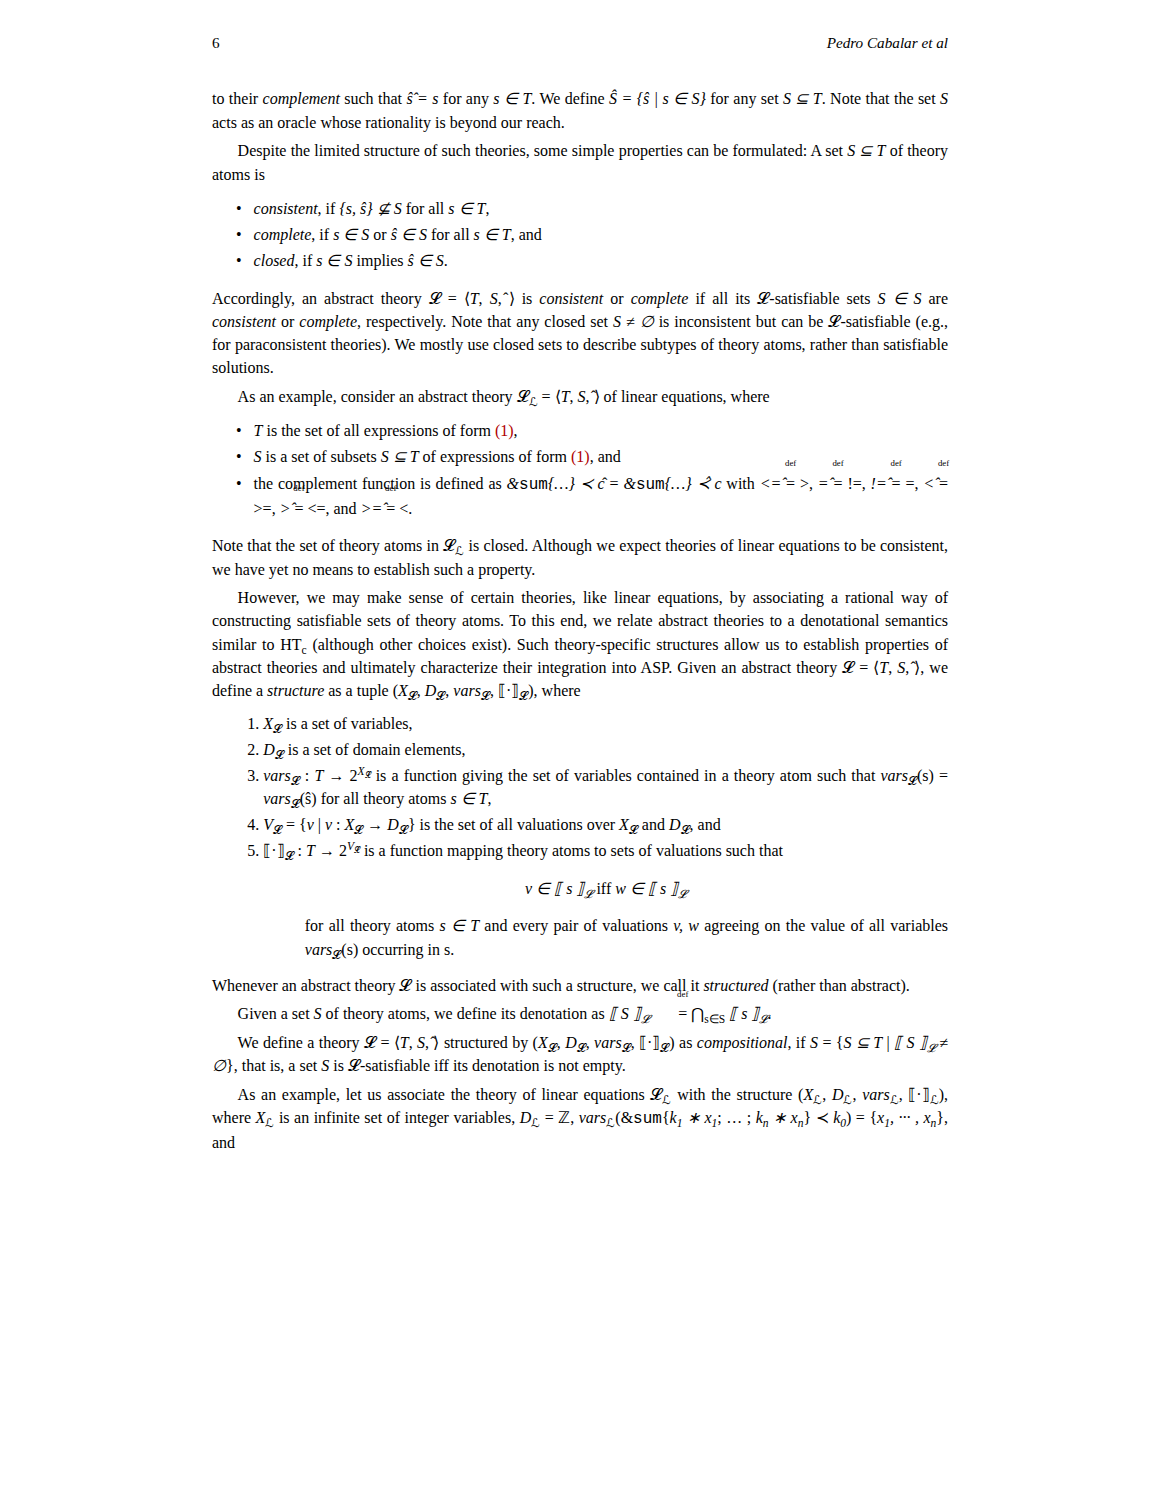6 Pedro Cabalar et al
to their complement such that ŝ̂ = s for any s ∈ T. We define Ŝ = {ŝ | s ∈ S} for any set S ⊆ T. Note that the set S acts as an oracle whose rationality is beyond our reach.
Despite the limited structure of such theories, some simple properties can be formulated: A set S ⊆ T of theory atoms is
consistent, if {s, ŝ} ⊈ S for all s ∈ T,
complete, if s ∈ S or ŝ ∈ S for all s ∈ T, and
closed, if s ∈ S implies ŝ ∈ S.
Accordingly, an abstract theory 𝓛 = ⟨T, S, ̂⟩ is consistent or complete if all its 𝓛-satisfiable sets S ∈ S are consistent or complete, respectively. Note that any closed set S ≠ ∅ is inconsistent but can be 𝓛-satisfiable (e.g., for paraconsistent theories). We mostly use closed sets to describe subtypes of theory atoms, rather than satisfiable solutions.
As an example, consider an abstract theory 𝓛ℒ = ⟨T, S, ̂⟩ of linear equations, where
T is the set of all expressions of form (1),
S is a set of subsets S ⊆ T of expressions of form (1), and
the complement function is defined as &sum{…} ≺ ĉ = &sum{…} ≺̂ c with <=̂ =def >, =̂ =def !=, !=̂ =def =, <̂ =def >=, >̂ =def <=, and >=̂ =def <.
Note that the set of theory atoms in 𝓛ℒ is closed. Although we expect theories of linear equations to be consistent, we have yet no means to establish such a property.
However, we may make sense of certain theories, like linear equations, by associating a rational way of constructing satisfiable sets of theory atoms. To this end, we relate abstract theories to a denotational semantics similar to HTc (although other choices exist). Such theory-specific structures allow us to establish properties of abstract theories and ultimately characterize their integration into ASP. Given an abstract theory 𝓛 = ⟨T, S, ̂⟩, we define a structure as a tuple (X𝓛, D𝓛, vars𝓛, ⟦·⟧𝓛), where
X𝓛 is a set of variables,
D𝓛 is a set of domain elements,
vars𝓛 : T → 2X𝓛 is a function giving the set of variables contained in a theory atom such that vars𝓛(s) = vars𝓛(ŝ) for all theory atoms s ∈ T,
V𝓛 = {v | v : X𝓛 → D𝓛} is the set of all valuations over X𝓛 and D𝓛, and
⟦·⟧𝓛 : T → 2V𝓛 is a function mapping theory atoms to sets of valuations such that
v ∈ ⟦ s ⟧𝓛 iff w ∈ ⟦ s ⟧𝓛
for all theory atoms s ∈ T and every pair of valuations v, w agreeing on the value of all variables vars𝓛(s) occurring in s.
Whenever an abstract theory 𝓛 is associated with such a structure, we call it structured (rather than abstract).
Given a set S of theory atoms, we define its denotation as ⟦ S ⟧𝓛 =def ⋂s∈S ⟦ s ⟧𝓛.
We define a theory 𝓛 = ⟨T, S, ̂⟩ structured by (X𝓛, D𝓛, vars𝓛, ⟦·⟧𝓛) as compositional, if S = {S ⊆ T | ⟦ S ⟧𝓛 ≠ ∅}, that is, a set S is 𝓛-satisfiable iff its denotation is not empty.
As an example, let us associate the theory of linear equations 𝓛ℒ with the structure (Xℒ, Dℒ, varsℒ, ⟦·⟧ℒ), where Xℒ is an infinite set of integer variables, Dℒ = ℤ, varsℒ(&sum{k1 ∗ x1; … ; kn ∗ xn} ≺ k0) = {x1, ··· , xn}, and